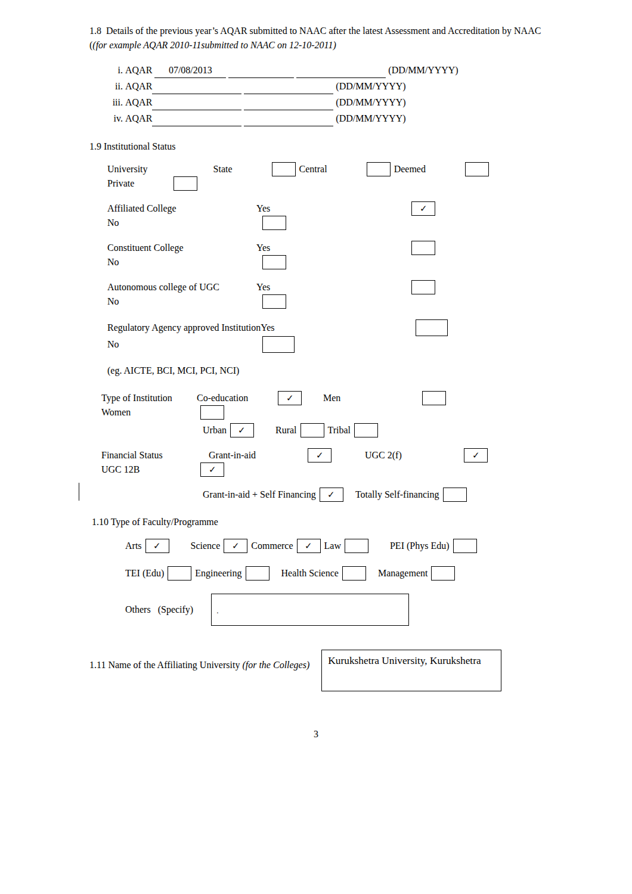1.8 Details of the previous year’s AQAR submitted to NAAC after the latest Assessment and Accreditation by NAAC ((for example AQAR 2010-11submitted to NAAC on 12-10-2011)
AQAR 07/08/2013 (DD/MM/YYYY)
AQAR (DD/MM/YYYY)
AQAR (DD/MM/YYYY)
AQAR (DD/MM/YYYY)
1.9 Institutional Status
University State Central Deemed Private
Affiliated College Yes No
Constituent College Yes No
Autonomous college of UGC Yes No
Regulatory Agency approved Institution Yes No
(eg. AICTE, BCI, MCI, PCI, NCI)
Type of Institution Co-education Men Women
Urban Rural Tribal
Financial Status Grant-in-aid UGC 2(f) UGC 12B
Grant-in-aid + Self Financing Totally Self-financing
1.10 Type of Faculty/Programme
Arts Science Commerce Law PEI (Phys Edu)
TEI (Edu) Engineering Health Science Management
Others (Specify) .
1.11 Name of the Affiliating University (for the Colleges)
Kurukshetra University, Kurukshetra
3